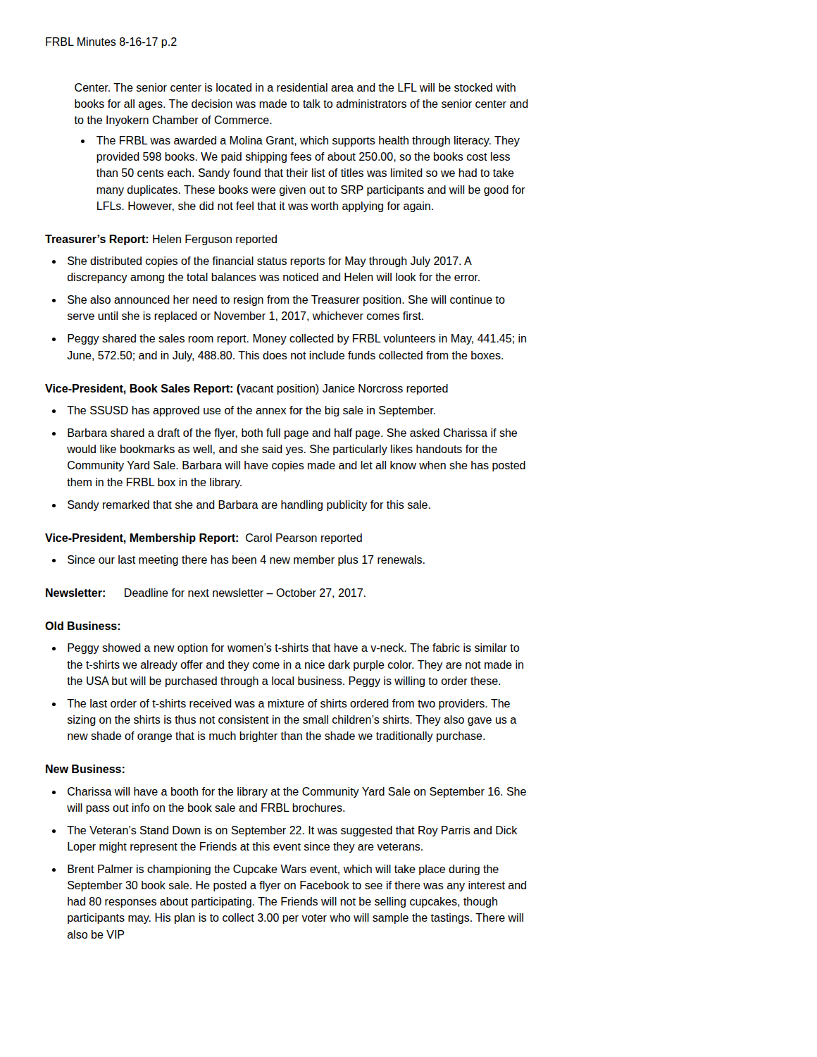FRBL Minutes 8-16-17 p.2
Center. The senior center is located in a residential area and the LFL will be stocked with books for all ages. The decision was made to talk to administrators of the senior center and to the Inyokern Chamber of Commerce.
The FRBL was awarded a Molina Grant, which supports health through literacy. They provided 598 books. We paid shipping fees of about 250.00, so the books cost less than 50 cents each. Sandy found that their list of titles was limited so we had to take many duplicates. These books were given out to SRP participants and will be good for LFLs. However, she did not feel that it was worth applying for again.
Treasurer’s Report: Helen Ferguson reported
She distributed copies of the financial status reports for May through July 2017. A discrepancy among the total balances was noticed and Helen will look for the error.
She also announced her need to resign from the Treasurer position. She will continue to serve until she is replaced or November 1, 2017, whichever comes first.
Peggy shared the sales room report. Money collected by FRBL volunteers in May, 441.45; in June, 572.50; and in July, 488.80. This does not include funds collected from the boxes.
Vice-President, Book Sales Report: (vacant position) Janice Norcross reported
The SSUSD has approved use of the annex for the big sale in September.
Barbara shared a draft of the flyer, both full page and half page. She asked Charissa if she would like bookmarks as well, and she said yes. She particularly likes handouts for the Community Yard Sale. Barbara will have copies made and let all know when she has posted them in the FRBL box in the library.
Sandy remarked that she and Barbara are handling publicity for this sale.
Vice-President, Membership Report: Carol Pearson reported
Since our last meeting there has been 4 new member plus 17 renewals.
Newsletter: Deadline for next newsletter – October 27, 2017.
Old Business:
Peggy showed a new option for women’s t-shirts that have a v-neck. The fabric is similar to the t-shirts we already offer and they come in a nice dark purple color. They are not made in the USA but will be purchased through a local business. Peggy is willing to order these.
The last order of t-shirts received was a mixture of shirts ordered from two providers. The sizing on the shirts is thus not consistent in the small children’s shirts. They also gave us a new shade of orange that is much brighter than the shade we traditionally purchase.
New Business:
Charissa will have a booth for the library at the Community Yard Sale on September 16. She will pass out info on the book sale and FRBL brochures.
The Veteran’s Stand Down is on September 22. It was suggested that Roy Parris and Dick Loper might represent the Friends at this event since they are veterans.
Brent Palmer is championing the Cupcake Wars event, which will take place during the September 30 book sale. He posted a flyer on Facebook to see if there was any interest and had 80 responses about participating. The Friends will not be selling cupcakes, though participants may. His plan is to collect 3.00 per voter who will sample the tastings. There will also be VIP